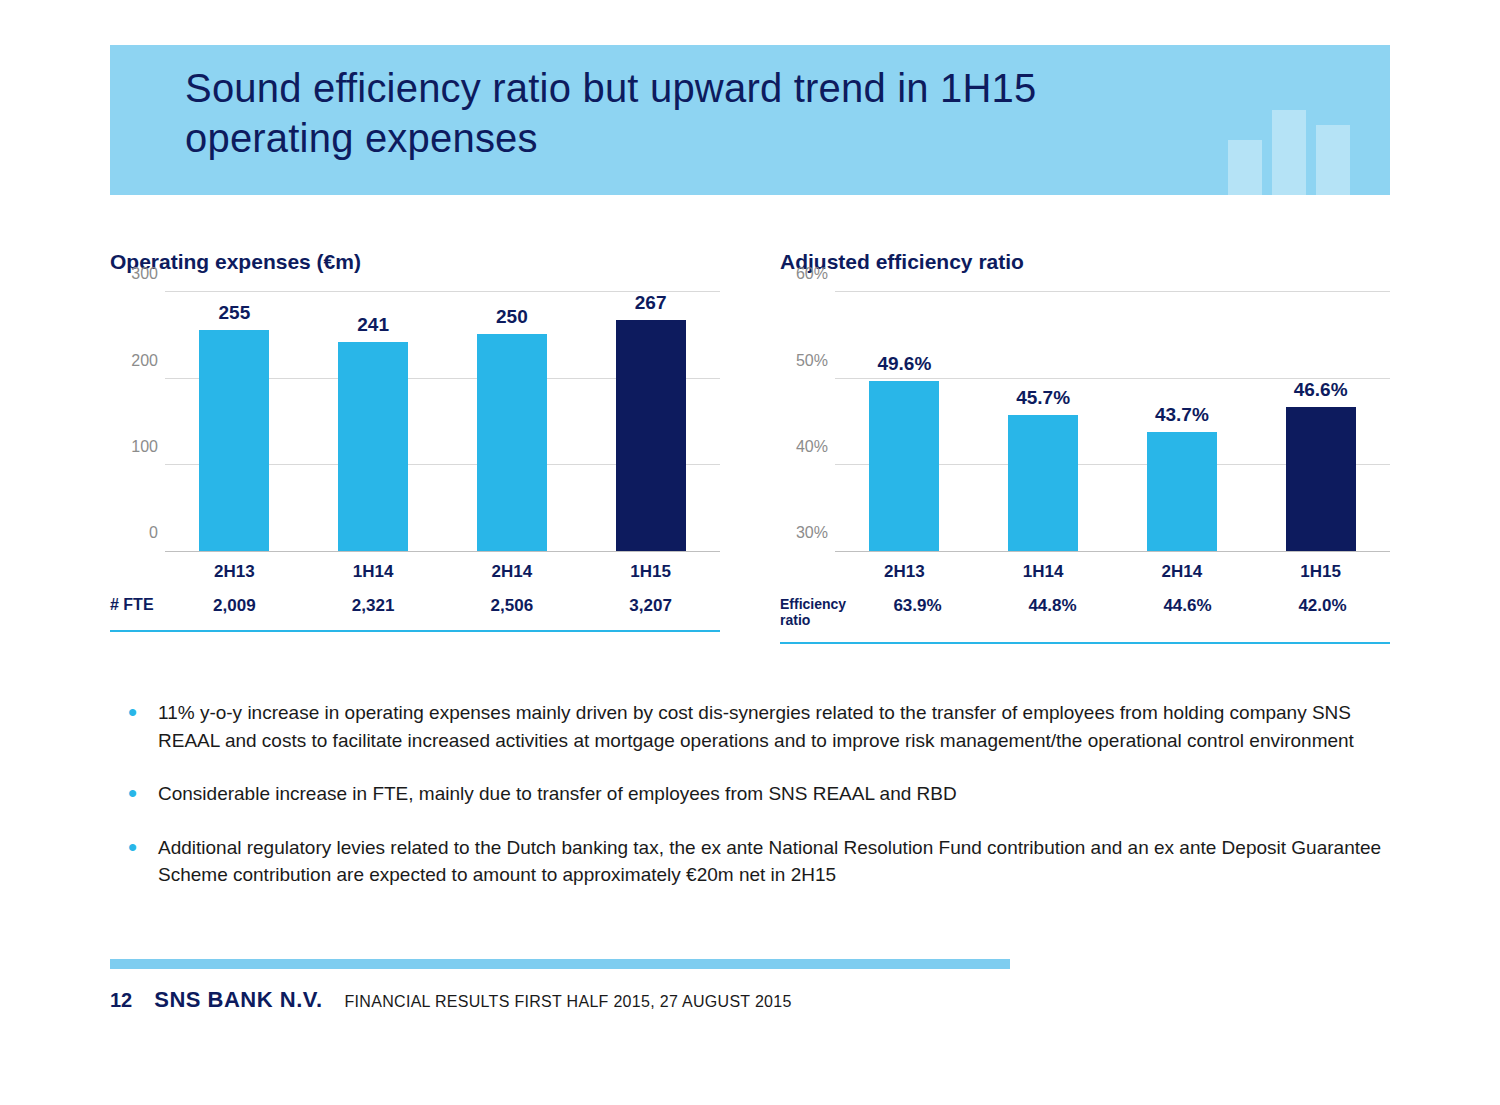Sound efficiency ratio but upward trend in 1H15 operating expenses
Operating expenses (€m)
300
200
100
0
255
241
250
267
2H131H142H141H15
# FTE
2,0092,3212,5063,207
Adjusted efficiency ratio
60%
50%
40%
30%
49.6%
45.7%
43.7%
46.6%
2H131H142H141H15
Efficiency
ratio
63.9% 44.8% 44.6% 42.0%
11% y-o-y increase in operating expenses mainly driven by cost dis-synergies related to the transfer of employees from holding company SNS REAAL and costs to facilitate increased activities at mortgage operations and to improve risk management/the operational control environment
Considerable increase in FTE, mainly due to transfer of employees from SNS REAAL and RBD
Additional regulatory levies related to the Dutch banking tax, the ex ante National Resolution Fund contribution and an ex ante Deposit Guarantee Scheme contribution are expected to amount to approximately €20m net in 2H15
12 SNS BANK N.V. FINANCIAL RESULTS FIRST HALF 2015, 27 AUGUST 2015